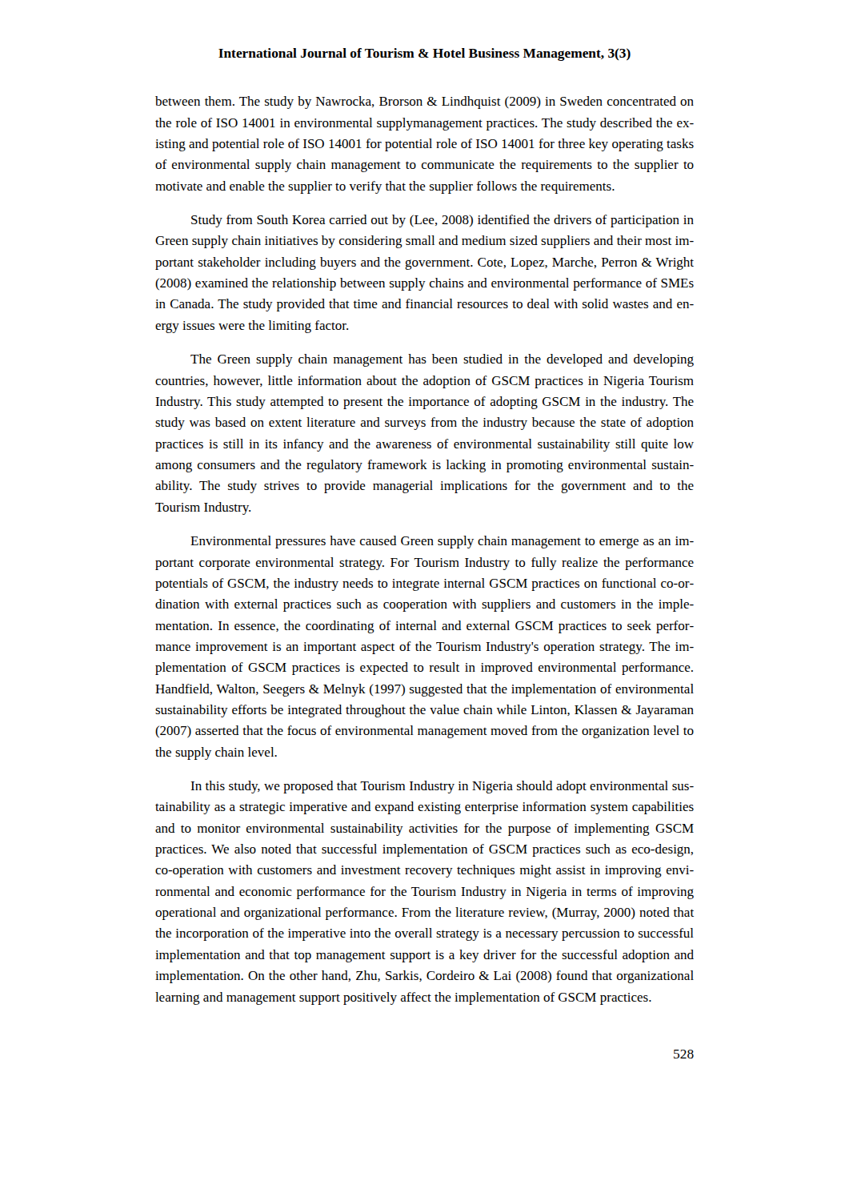International Journal of Tourism & Hotel Business Management, 3(3)
between them. The study by Nawrocka, Brorson & Lindhquist (2009) in Sweden concentrated on the role of ISO 14001 in environmental supplymanagement practices. The study described the existing and potential role of ISO 14001 for potential role of ISO 14001 for three key operating tasks of environmental supply chain management to communicate the requirements to the supplier to motivate and enable the supplier to verify that the supplier follows the requirements.
Study from South Korea carried out by (Lee, 2008) identified the drivers of participation in Green supply chain initiatives by considering small and medium sized suppliers and their most important stakeholder including buyers and the government. Cote, Lopez, Marche, Perron & Wright (2008) examined the relationship between supply chains and environmental performance of SMEs in Canada. The study provided that time and financial resources to deal with solid wastes and energy issues were the limiting factor.
The Green supply chain management has been studied in the developed and developing countries, however, little information about the adoption of GSCM practices in Nigeria Tourism Industry. This study attempted to present the importance of adopting GSCM in the industry. The study was based on extent literature and surveys from the industry because the state of adoption practices is still in its infancy and the awareness of environmental sustainability still quite low among consumers and the regulatory framework is lacking in promoting environmental sustainability. The study strives to provide managerial implications for the government and to the Tourism Industry.
Environmental pressures have caused Green supply chain management to emerge as an important corporate environmental strategy. For Tourism Industry to fully realize the performance potentials of GSCM, the industry needs to integrate internal GSCM practices on functional co-ordination with external practices such as cooperation with suppliers and customers in the implementation. In essence, the coordinating of internal and external GSCM practices to seek performance improvement is an important aspect of the Tourism Industry's operation strategy. The implementation of GSCM practices is expected to result in improved environmental performance. Handfield, Walton, Seegers & Melnyk (1997) suggested that the implementation of environmental sustainability efforts be integrated throughout the value chain while Linton, Klassen & Jayaraman (2007) asserted that the focus of environmental management moved from the organization level to the supply chain level.
In this study, we proposed that Tourism Industry in Nigeria should adopt environmental sustainability as a strategic imperative and expand existing enterprise information system capabilities and to monitor environmental sustainability activities for the purpose of implementing GSCM practices. We also noted that successful implementation of GSCM practices such as eco-design, co-operation with customers and investment recovery techniques might assist in improving environmental and economic performance for the Tourism Industry in Nigeria in terms of improving operational and organizational performance. From the literature review, (Murray, 2000) noted that the incorporation of the imperative into the overall strategy is a necessary percussion to successful implementation and that top management support is a key driver for the successful adoption and implementation. On the other hand, Zhu, Sarkis, Cordeiro & Lai (2008) found that organizational learning and management support positively affect the implementation of GSCM practices.
528